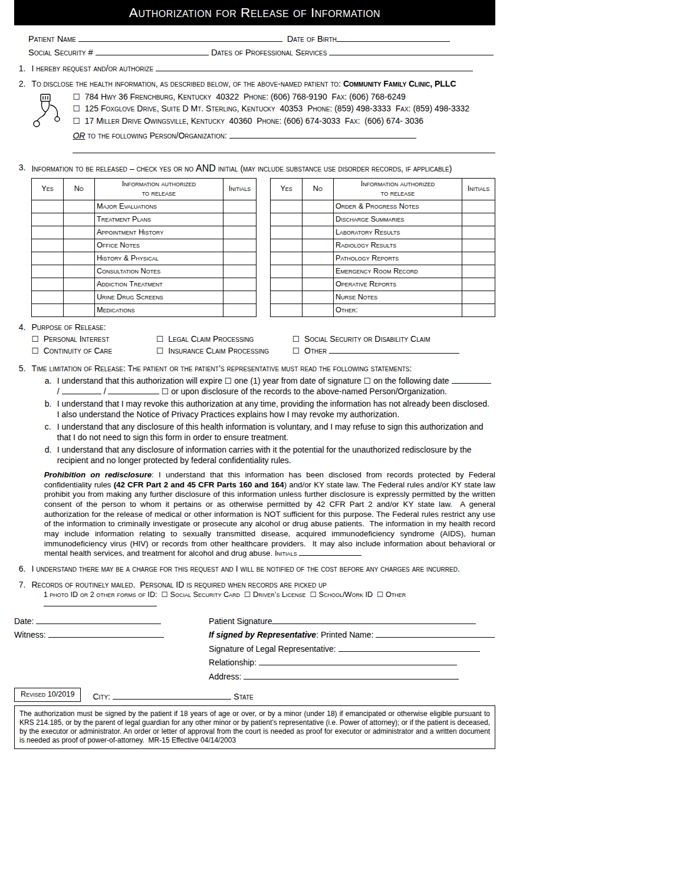Authorization for Release of Information
Patient Name Date of Birth
Social Security # Dates of Professional Services
I hereby request and/or authorize
To disclose the health information, as described below, of the above-named patient to: Community Family Clinic, PLLC
☐ 784 Hwy 36 Frenchburg, Kentucky 40322 Phone: (606) 768-9190 Fax: (606) 768-6249
☐ 125 Foxglove Drive, Suite D Mt. Sterling, Kentucky 40353 Phone: (859) 498-3333 Fax: (859) 498-3332
☐ 17 Miller Drive Owingsville, Kentucky 40360 Phone: (606) 674-3033 Fax: (606) 674- 3036
OR to the following Person/Organization:
Information to be released – check yes or no AND initial (may include substance use disorder records, if applicable)
| Yes | No | Information authorized to release | Initials |
| --- | --- | --- | --- |
| | | Major Evaluations | |
| | | Treatment Plans | |
| | | Appointment History | |
| | | Office Notes | |
| | | History & Physical | |
| | | Consultation Notes | |
| | | Addiction Treatment | |
| | | Urine Drug Screens | |
| | | Medications | |
| Yes | No | Information authorized to release | Initials |
| --- | --- | --- | --- |
| | | Order & Progress Notes | |
| | | Discharge Summaries | |
| | | Laboratory Results | |
| | | Radiology Results | |
| | | Pathology Reports | |
| | | Emergency Room Record | |
| | | Operative Reports | |
| | | Nurse Notes | |
| | | Other: | |
Purpose of Release:
☐ Personal Interest
☐ Continuity of Care
☐ Legal Claim Processing
☐ Insurance Claim Processing
☐ Social Security or Disability Claim
☐ Other
Time limitation of Release: The patient or the patient’s representative must read the following statements:
I understand that this authorization will expire ☐ one (1) year from date of signature ☐ on the following date / / ☐ or upon disclosure of the records to the above-named Person/Organization.
I understand that I may revoke this authorization at any time, providing the information has not already been disclosed. I also understand the Notice of Privacy Practices explains how I may revoke my authorization.
I understand that any disclosure of this health information is voluntary, and I may refuse to sign this authorization and that I do not need to sign this form in order to ensure treatment.
I understand that any disclosure of information carries with it the potential for the unauthorized redisclosure by the recipient and no longer protected by federal confidentiality rules.
Prohibition on redisclosure: I understand that this information has been disclosed from records protected by Federal confidentiality rules (42 CFR Part 2 and 45 CFR Parts 160 and 164) and/or KY state law. The Federal rules and/or KY state law prohibit you from making any further disclosure of this information unless further disclosure is expressly permitted by the written consent of the person to whom it pertains or as otherwise permitted by 42 CFR Part 2 and/or KY state law. A general authorization for the release of medical or other information is NOT sufficient for this purpose. The Federal rules restrict any use of the information to criminally investigate or prosecute any alcohol or drug abuse patients. The information in my health record may include information relating to sexually transmitted disease, acquired immunodeficiency syndrome (AIDS), human immunodeficiency virus (HIV) or records from other healthcare providers. It may also include information about behavioral or mental health services, and treatment for alcohol and drug abuse. Initials
I understand there may be a charge for this request and I will be notified of the cost before any charges are incurred.
Records of routinely mailed. Personal ID is required when records are picked up
1 photo ID or 2 other forms of ID: ☐ Social Security Card ☐ Driver’s License ☐ School/Work ID ☐ Other
Date:
Witness:
Patient Signature
If signed by Representative: Printed Name:
Signature of Legal Representative:
Relationship:
Address:
Revised 10/2019
City: State
The authorization must be signed by the patient if 18 years of age or over, or by a minor (under 18) if emancipated or otherwise eligible pursuant to KRS 214.185, or by the parent of legal guardian for any other minor or by patient’s representative (i.e. Power of attorney); or if the patient is deceased, by the executor or administrator. An order or letter of approval from the court is needed as proof for executor or administrator and a written document is needed as proof of power-of-attorney. MR-15 Effective 04/14/2003